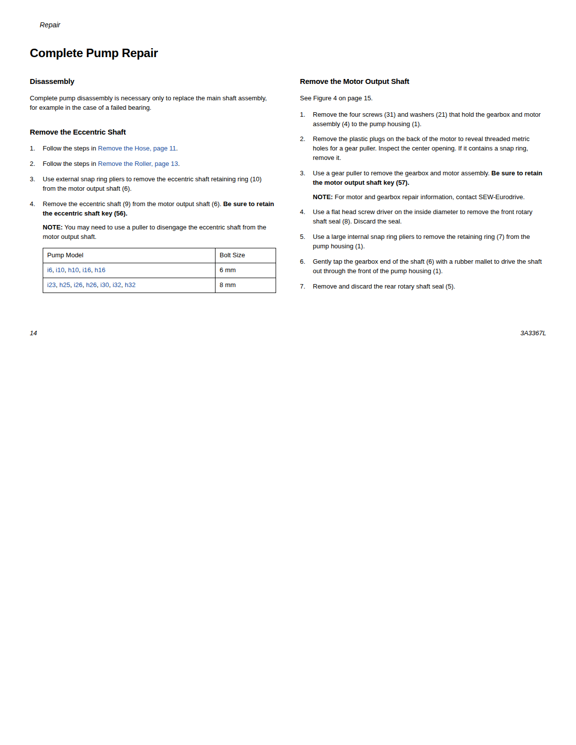Repair
Complete Pump Repair
Disassembly
Complete pump disassembly is necessary only to replace the main shaft assembly, for example in the case of a failed bearing.
Remove the Eccentric Shaft
Follow the steps in Remove the Hose, page 11.
Follow the steps in Remove the Roller, page 13.
Use external snap ring pliers to remove the eccentric shaft retaining ring (10) from the motor output shaft (6).
Remove the eccentric shaft (9) from the motor output shaft (6). Be sure to retain the eccentric shaft key (56).
NOTE: You may need to use a puller to disengage the eccentric shaft from the motor output shaft.
| Pump Model | Bolt Size |
| --- | --- |
| i6 , i10 , h10 , i16 , h16 | 6 mm |
| i23 , h25 , i26 , h26 , i30 , i32 , h32 | 8 mm |
Remove the Motor Output Shaft
See Figure 4 on page 15.
Remove the four screws (31) and washers (21) that hold the gearbox and motor assembly (4) to the pump housing (1).
Remove the plastic plugs on the back of the motor to reveal threaded metric holes for a gear puller. Inspect the center opening. If it contains a snap ring, remove it.
Use a gear puller to remove the gearbox and motor assembly. Be sure to retain the motor output shaft key (57).
NOTE: For motor and gearbox repair information, contact SEW-Eurodrive.
Use a flat head screw driver on the inside diameter to remove the front rotary shaft seal (8). Discard the seal.
Use a large internal snap ring pliers to remove the retaining ring (7) from the pump housing (1).
Gently tap the gearbox end of the shaft (6) with a rubber mallet to drive the shaft out through the front of the pump housing (1).
Remove and discard the rear rotary shaft seal (5).
14
3A3367L